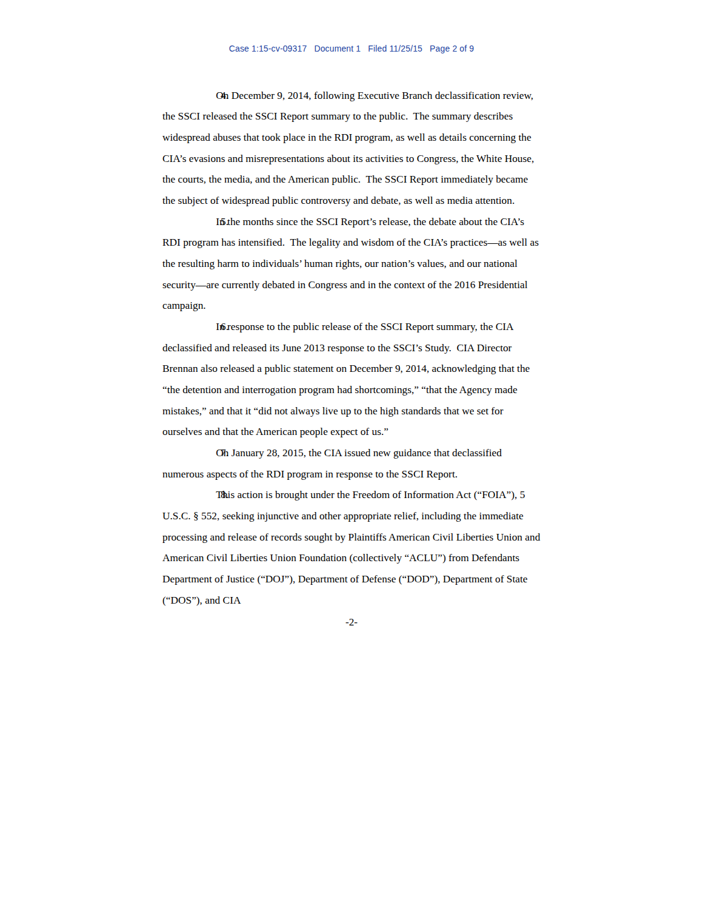Case 1:15-cv-09317 Document 1 Filed 11/25/15 Page 2 of 9
4. On December 9, 2014, following Executive Branch declassification review, the SSCI released the SSCI Report summary to the public. The summary describes widespread abuses that took place in the RDI program, as well as details concerning the CIA’s evasions and misrepresentations about its activities to Congress, the White House, the courts, the media, and the American public. The SSCI Report immediately became the subject of widespread public controversy and debate, as well as media attention.
5. In the months since the SSCI Report’s release, the debate about the CIA’s RDI program has intensified. The legality and wisdom of the CIA’s practices—as well as the resulting harm to individuals’ human rights, our nation’s values, and our national security—are currently debated in Congress and in the context of the 2016 Presidential campaign.
6. In response to the public release of the SSCI Report summary, the CIA declassified and released its June 2013 response to the SSCI’s Study. CIA Director Brennan also released a public statement on December 9, 2014, acknowledging that the “the detention and interrogation program had shortcomings,” “that the Agency made mistakes,” and that it “did not always live up to the high standards that we set for ourselves and that the American people expect of us.”
7. On January 28, 2015, the CIA issued new guidance that declassified numerous aspects of the RDI program in response to the SSCI Report.
8. This action is brought under the Freedom of Information Act (“FOIA”), 5 U.S.C. § 552, seeking injunctive and other appropriate relief, including the immediate processing and release of records sought by Plaintiffs American Civil Liberties Union and American Civil Liberties Union Foundation (collectively “ACLU”) from Defendants Department of Justice (“DOJ”), Department of Defense (“DOD”), Department of State (“DOS”), and CIA
-2-